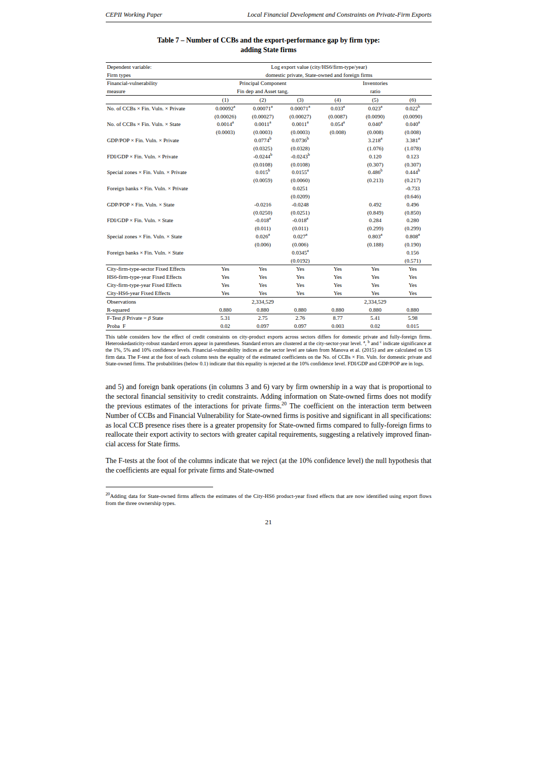CEPII Working Paper Local Financial Development and Constraints on Private-Firm Exports
Table 7 – Number of CCBs and the export-performance gap by firm type: adding State firms
| Dependent variable: | Log export value (city/HS6/firm-type/year) |
| Firm types | domestic private, State-owned and foreign firms |
| Financial-vulnerability | Principal Component | Inventories |
| measure | Fin dep and Asset tang. | ratio |
| | (1) | (2) | (3) | (4) | (5) | (6) |
| No. of CCBs × Fin. Vuln. × Private | 0.00092 a | 0.00071 a | 0.00071 a | 0.033 a | 0.023 a | 0.022 b |
| | (0.00026) | (0.00027) | (0.00027) | (0.0087) | (0.0090) | (0.0090) |
| No. of CCBs × Fin. Vuln. × State | 0.0014 a | 0.0011 a | 0.0011 a | 0.054 a | 0.040 a | 0.040 a |
| | (0.0003) | (0.0003) | (0.0003) | (0.008) | (0.008) | (0.008) |
| GDP/POP × Fin. Vuln. × Private | | 0.0774 b | 0.0736 b | | 3.218 a | 3.381 a |
| | | (0.0325) | (0.0328) | | (1.076) | (1.078) |
| FDI/GDP × Fin. Vuln. × Private | | -0.0244 b | -0.0243 b | | 0.120 | 0.123 |
| | | (0.0108) | (0.0108) | | (0.307) | (0.307) |
| Special zones × Fin. Vuln. × Private | | 0.015 b | 0.0155 a | | 0.486 b | 0.444 b |
| | | (0.0059) | (0.0060) | | (0.213) | (0.217) |
| Foreign banks × Fin. Vuln. × Private | | | 0.0251 | | | -0.733 |
| | | | (0.0209) | | | (0.646) |
| GDP/POP × Fin. Vuln. × State | | -0.0216 | -0.0248 | | 0.492 | 0.496 |
| | | (0.0250) | (0.0251) | | (0.849) | (0.850) |
| FDI/GDP × Fin. Vuln. × State | | -0.018 a | -0.018 a | | 0.284 | 0.280 |
| | | (0.011) | (0.011) | | (0.299) | (0.299) |
| Special zones × Fin. Vuln. × State | | 0.026 a | 0.027 a | | 0.803 a | 0.808 a |
| | | (0.006) | (0.006) | | (0.188) | (0.190) |
| Foreign banks × Fin. Vuln. × State | | | 0.0345 a | | | 0.156 |
| | | | (0.0192) | | | (0.571) |
| City-firm-type-sector Fixed Effects | Yes | Yes | Yes | Yes | Yes | Yes |
| HS6-firm-type-year Fixed Effects | Yes | Yes | Yes | Yes | Yes | Yes |
| City-firm-type-year Fixed Effects | Yes | Yes | Yes | Yes | Yes | Yes |
| City-HS6-year Fixed Effects | Yes | Yes | Yes | Yes | Yes | Yes |
| Observations | 2,334,529 | 2,334,529 |
| R-squared | 0.880 | 0.880 | 0.880 | 0.880 | 0.880 | 0.880 |
| F-Test β Private = β State | 5.31 | 2.75 | 2.76 | 8.77 | 5.41 | 5.98 |
| Proba F | 0.02 | 0.097 | 0.097 | 0.003 | 0.02 | 0.015 |
This table considers how the effect of credit constraints on city-product exports across sectors differs for domestic private and fully-foreign firms. Heteroskedasticity-robust standard errors appear in parentheses. Standard errors are clustered at the city-sector-year level. a, b and c indicate significance at the 1%, 5% and 10% confidence levels. Financial-vulnerability indices at the sector level are taken from Manova et al. (2015) and are calculated on US firm data. The F-test at the foot of each column tests the equality of the estimated coefficients on the No. of CCBs × Fin. Vuln. for domestic private and State-owned firms. The probabilities (below 0.1) indicate that this equality is rejected at the 10% confidence level. FDI/GDP and GDP/POP are in logs.
and 5) and foreign bank operations (in columns 3 and 6) vary by firm ownership in a way that is proportional to the sectoral financial sensitivity to credit constraints. Adding information on State-owned firms does not modify the previous estimates of the interactions for private firms.20 The coefficient on the interaction term between Number of CCBs and Financial Vulnerability for State-owned firms is positive and significant in all specifications: as local CCB presence rises there is a greater propensity for State-owned firms compared to fully-foreign firms to reallocate their export activity to sectors with greater capital requirements, suggesting a relatively improved financial access for State firms.
The F-tests at the foot of the columns indicate that we reject (at the 10% confidence level) the null hypothesis that the coefficients are equal for private firms and State-owned
20Adding data for State-owned firms affects the estimates of the City-HS6 product-year fixed effects that are now identified using export flows from the three ownership types.
21